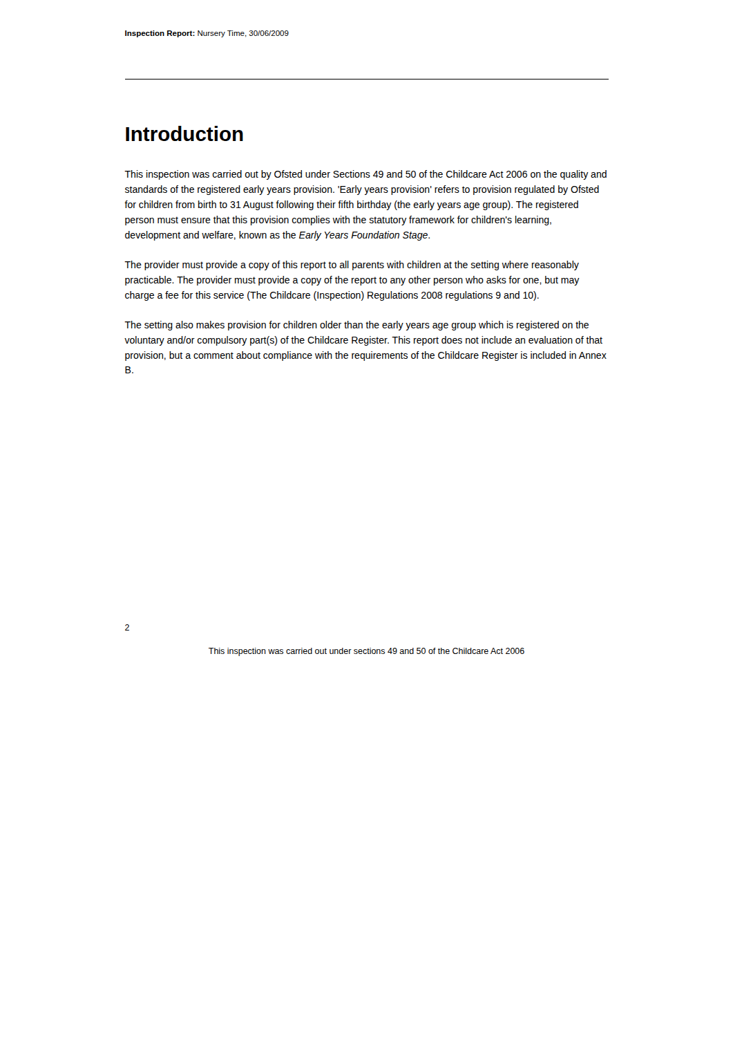Inspection Report: Nursery Time, 30/06/2009
Introduction
This inspection was carried out by Ofsted under Sections 49 and 50 of the Childcare Act 2006 on the quality and standards of the registered early years provision. 'Early years provision' refers to provision regulated by Ofsted for children from birth to 31 August following their fifth birthday (the early years age group). The registered person must ensure that this provision complies with the statutory framework for children's learning, development and welfare, known as the Early Years Foundation Stage.
The provider must provide a copy of this report to all parents with children at the setting where reasonably practicable. The provider must provide a copy of the report to any other person who asks for one, but may charge a fee for this service (The Childcare (Inspection) Regulations 2008 regulations 9 and 10).
The setting also makes provision for children older than the early years age group which is registered on the voluntary and/or compulsory part(s) of the Childcare Register. This report does not include an evaluation of that provision, but a comment about compliance with the requirements of the Childcare Register is included in Annex B.
2
This inspection was carried out under sections 49 and 50 of the Childcare Act 2006